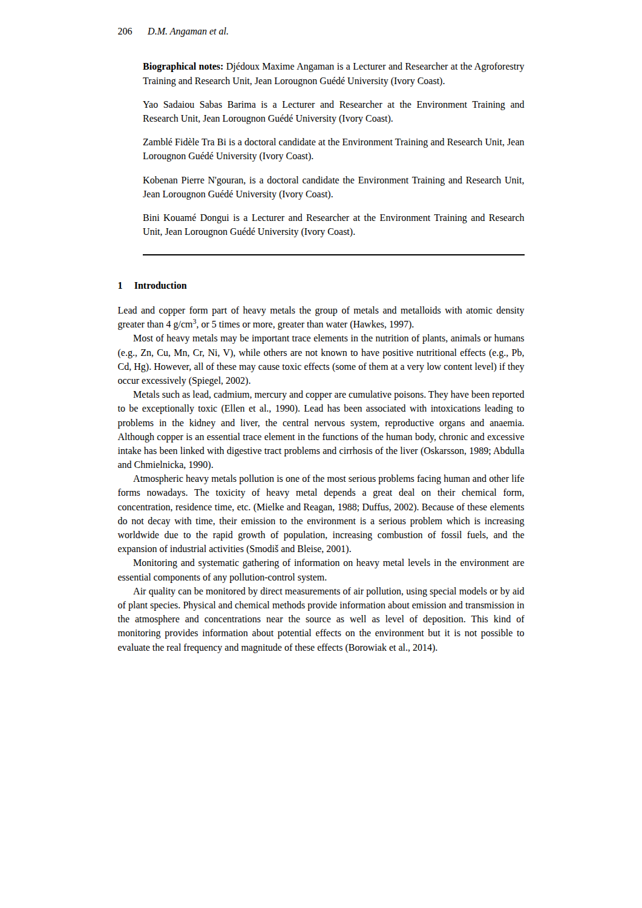206 D.M. Angaman et al.
Biographical notes: Djédoux Maxime Angaman is a Lecturer and Researcher at the Agroforestry Training and Research Unit, Jean Lorougnon Guédé University (Ivory Coast).
Yao Sadaiou Sabas Barima is a Lecturer and Researcher at the Environment Training and Research Unit, Jean Lorougnon Guédé University (Ivory Coast).
Zamblé Fidèle Tra Bi is a doctoral candidate at the Environment Training and Research Unit, Jean Lorougnon Guédé University (Ivory Coast).
Kobenan Pierre N'gouran, is a doctoral candidate the Environment Training and Research Unit, Jean Lorougnon Guédé University (Ivory Coast).
Bini Kouamé Dongui is a Lecturer and Researcher at the Environment Training and Research Unit, Jean Lorougnon Guédé University (Ivory Coast).
1 Introduction
Lead and copper form part of heavy metals the group of metals and metalloids with atomic density greater than 4 g/cm3, or 5 times or more, greater than water (Hawkes, 1997).
Most of heavy metals may be important trace elements in the nutrition of plants, animals or humans (e.g., Zn, Cu, Mn, Cr, Ni, V), while others are not known to have positive nutritional effects (e.g., Pb, Cd, Hg). However, all of these may cause toxic effects (some of them at a very low content level) if they occur excessively (Spiegel, 2002).
Metals such as lead, cadmium, mercury and copper are cumulative poisons. They have been reported to be exceptionally toxic (Ellen et al., 1990). Lead has been associated with intoxications leading to problems in the kidney and liver, the central nervous system, reproductive organs and anaemia. Although copper is an essential trace element in the functions of the human body, chronic and excessive intake has been linked with digestive tract problems and cirrhosis of the liver (Oskarsson, 1989; Abdulla and Chmielnicka, 1990).
Atmospheric heavy metals pollution is one of the most serious problems facing human and other life forms nowadays. The toxicity of heavy metal depends a great deal on their chemical form, concentration, residence time, etc. (Mielke and Reagan, 1988; Duffus, 2002). Because of these elements do not decay with time, their emission to the environment is a serious problem which is increasing worldwide due to the rapid growth of population, increasing combustion of fossil fuels, and the expansion of industrial activities (Smodiš and Bleise, 2001).
Monitoring and systematic gathering of information on heavy metal levels in the environment are essential components of any pollution-control system.
Air quality can be monitored by direct measurements of air pollution, using special models or by aid of plant species. Physical and chemical methods provide information about emission and transmission in the atmosphere and concentrations near the source as well as level of deposition. This kind of monitoring provides information about potential effects on the environment but it is not possible to evaluate the real frequency and magnitude of these effects (Borowiak et al., 2014).